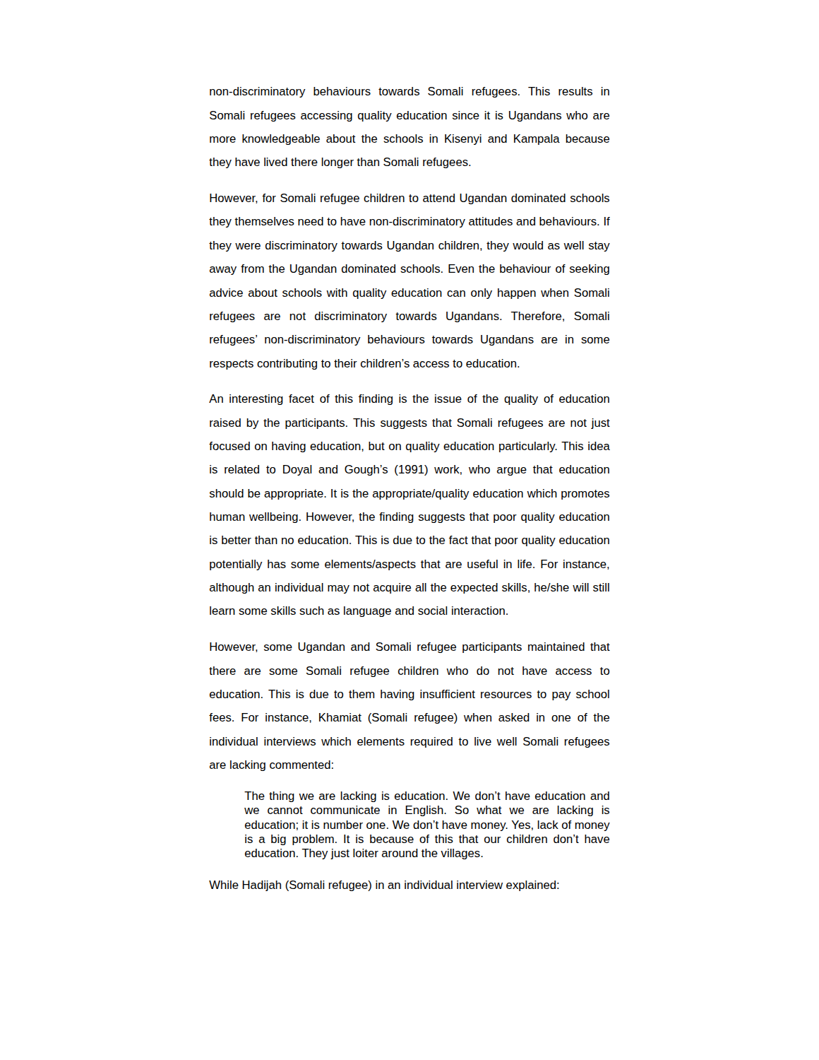non-discriminatory behaviours towards Somali refugees. This results in Somali refugees accessing quality education since it is Ugandans who are more knowledgeable about the schools in Kisenyi and Kampala because they have lived there longer than Somali refugees.
However, for Somali refugee children to attend Ugandan dominated schools they themselves need to have non-discriminatory attitudes and behaviours. If they were discriminatory towards Ugandan children, they would as well stay away from the Ugandan dominated schools. Even the behaviour of seeking advice about schools with quality education can only happen when Somali refugees are not discriminatory towards Ugandans. Therefore, Somali refugees’ non-discriminatory behaviours towards Ugandans are in some respects contributing to their children’s access to education.
An interesting facet of this finding is the issue of the quality of education raised by the participants. This suggests that Somali refugees are not just focused on having education, but on quality education particularly. This idea is related to Doyal and Gough’s (1991) work, who argue that education should be appropriate. It is the appropriate/quality education which promotes human wellbeing. However, the finding suggests that poor quality education is better than no education. This is due to the fact that poor quality education potentially has some elements/aspects that are useful in life. For instance, although an individual may not acquire all the expected skills, he/she will still learn some skills such as language and social interaction.
However, some Ugandan and Somali refugee participants maintained that there are some Somali refugee children who do not have access to education. This is due to them having insufficient resources to pay school fees. For instance, Khamiat (Somali refugee) when asked in one of the individual interviews which elements required to live well Somali refugees are lacking commented:
The thing we are lacking is education. We don’t have education and we cannot communicate in English. So what we are lacking is education; it is number one. We don’t have money. Yes, lack of money is a big problem. It is because of this that our children don’t have education. They just loiter around the villages.
While Hadijah (Somali refugee) in an individual interview explained: